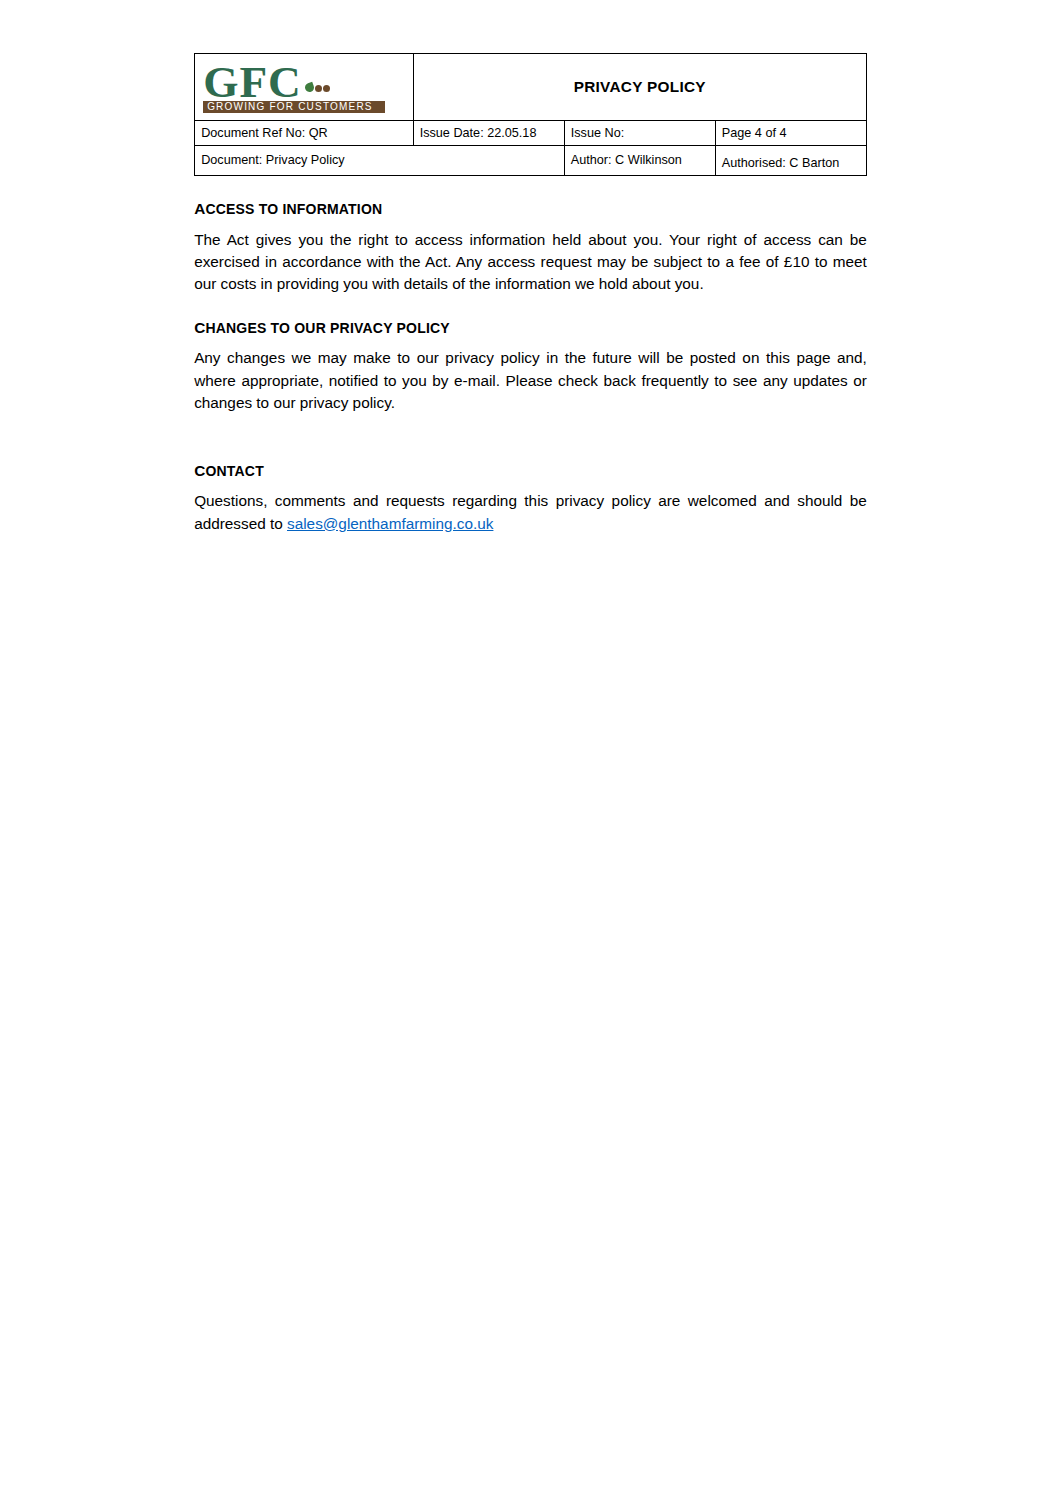| GFC GROWING FOR CUSTOMERS | PRIVACY POLICY |
| Document Ref No: QR | Issue Date: 22.05.18 | Issue No: | Page 4 of 4 |
| Document: Privacy Policy | Author: C Wilkinson | Authorised: C Barton |
ACCESS TO INFORMATION
The Act gives you the right to access information held about you. Your right of access can be exercised in accordance with the Act. Any access request may be subject to a fee of £10 to meet our costs in providing you with details of the information we hold about you.
CHANGES TO OUR PRIVACY POLICY
Any changes we may make to our privacy policy in the future will be posted on this page and, where appropriate, notified to you by e-mail. Please check back frequently to see any updates or changes to our privacy policy.
CONTACT
Questions, comments and requests regarding this privacy policy are welcomed and should be addressed to sales@glenthamfarming.co.uk